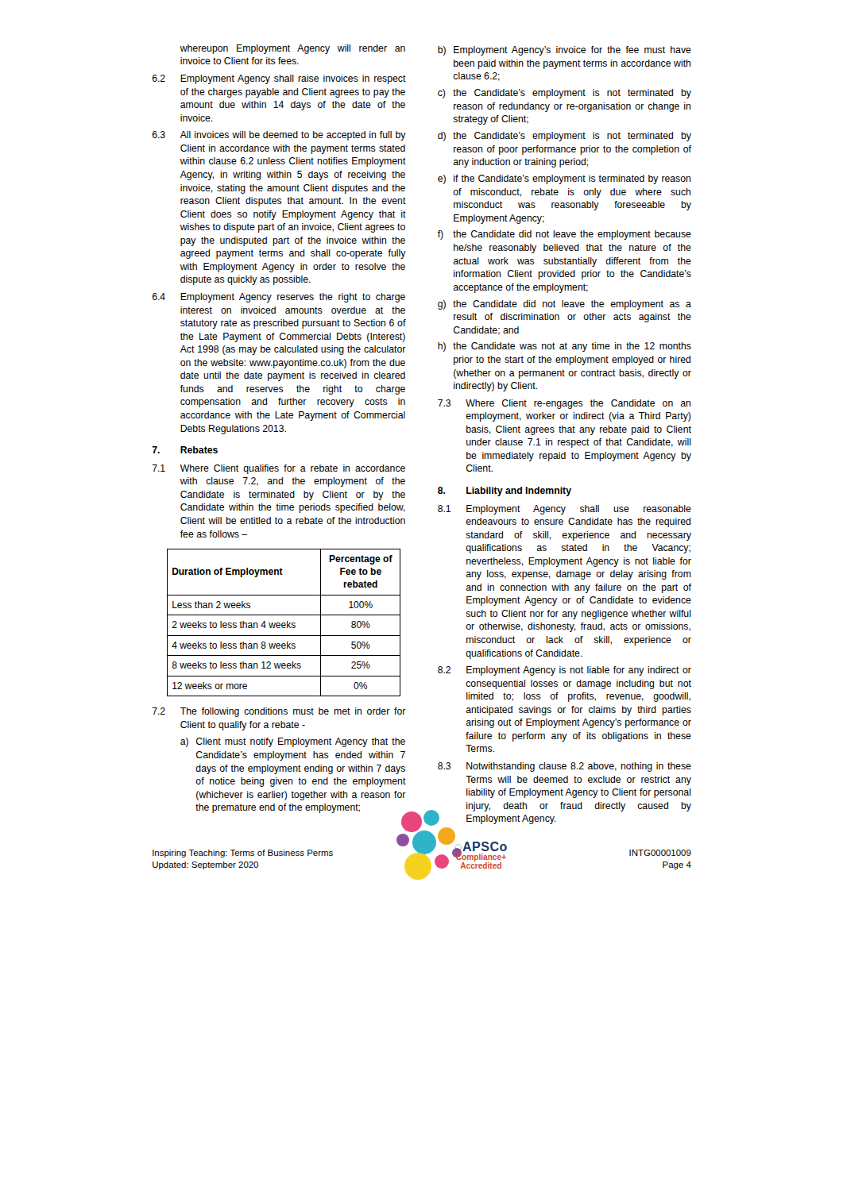whereupon Employment Agency will render an invoice to Client for its fees.
6.2
Employment Agency shall raise invoices in respect of the charges payable and Client agrees to pay the amount due within 14 days of the date of the invoice.
6.3
All invoices will be deemed to be accepted in full by Client in accordance with the payment terms stated within clause 6.2 unless Client notifies Employment Agency, in writing within 5 days of receiving the invoice, stating the amount Client disputes and the reason Client disputes that amount. In the event Client does so notify Employment Agency that it wishes to dispute part of an invoice, Client agrees to pay the undisputed part of the invoice within the agreed payment terms and shall co-operate fully with Employment Agency in order to resolve the dispute as quickly as possible.
6.4
Employment Agency reserves the right to charge interest on invoiced amounts overdue at the statutory rate as prescribed pursuant to Section 6 of the Late Payment of Commercial Debts (Interest) Act 1998 (as may be calculated using the calculator on the website: www.payontime.co.uk) from the due date until the date payment is received in cleared funds and reserves the right to charge compensation and further recovery costs in accordance with the Late Payment of Commercial Debts Regulations 2013.
7.
Rebates
7.1
Where Client qualifies for a rebate in accordance with clause 7.2, and the employment of the Candidate is terminated by Client or by the Candidate within the time periods specified below, Client will be entitled to a rebate of the introduction fee as follows –
| Duration of Employment | Percentage of Fee to be rebated |
| --- | --- |
| Less than 2 weeks | 100% |
| 2 weeks to less than 4 weeks | 80% |
| 4 weeks to less than 8 weeks | 50% |
| 8 weeks to less than 12 weeks | 25% |
| 12 weeks or more | 0% |
7.2
The following conditions must be met in order for Client to qualify for a rebate -
a) Client must notify Employment Agency that the Candidate’s employment has ended within 7 days of the employment ending or within 7 days of notice being given to end the employment (whichever is earlier) together with a reason for the premature end of the employment;
b) Employment Agency’s invoice for the fee must have been paid within the payment terms in accordance with clause 6.2;
c) the Candidate’s employment is not terminated by reason of redundancy or re-organisation or change in strategy of Client;
d) the Candidate’s employment is not terminated by reason of poor performance prior to the completion of any induction or training period;
e) if the Candidate’s employment is terminated by reason of misconduct, rebate is only due where such misconduct was reasonably foreseeable by Employment Agency;
f) the Candidate did not leave the employment because he/she reasonably believed that the nature of the actual work was substantially different from the information Client provided prior to the Candidate’s acceptance of the employment;
g) the Candidate did not leave the employment as a result of discrimination or other acts against the Candidate; and
h) the Candidate was not at any time in the 12 months prior to the start of the employment employed or hired (whether on a permanent or contract basis, directly or indirectly) by Client.
7.3
Where Client re-engages the Candidate on an employment, worker or indirect (via a Third Party) basis, Client agrees that any rebate paid to Client under clause 7.1 in respect of that Candidate, will be immediately repaid to Employment Agency by Client.
8.
Liability and Indemnity
8.1
Employment Agency shall use reasonable endeavours to ensure Candidate has the required standard of skill, experience and necessary qualifications as stated in the Vacancy; nevertheless, Employment Agency is not liable for any loss, expense, damage or delay arising from and in connection with any failure on the part of Employment Agency or of Candidate to evidence such to Client nor for any negligence whether wilful or otherwise, dishonesty, fraud, acts or omissions, misconduct or lack of skill, experience or qualifications of Candidate.
8.2
Employment Agency is not liable for any indirect or consequential losses or damage including but not limited to; loss of profits, revenue, goodwill, anticipated savings or for claims by third parties arising out of Employment Agency’s performance or failure to perform any of its obligations in these Terms.
8.3
Notwithstanding clause 8.2 above, nothing in these Terms will be deemed to exclude or restrict any liability of Employment Agency to Client for personal injury, death or fraud directly caused by Employment Agency.
Inspiring Teaching: Terms of Business Perms
Updated: September 2020
◌APSCo
Compliance+
Accredited
INTG00001009
Page 4